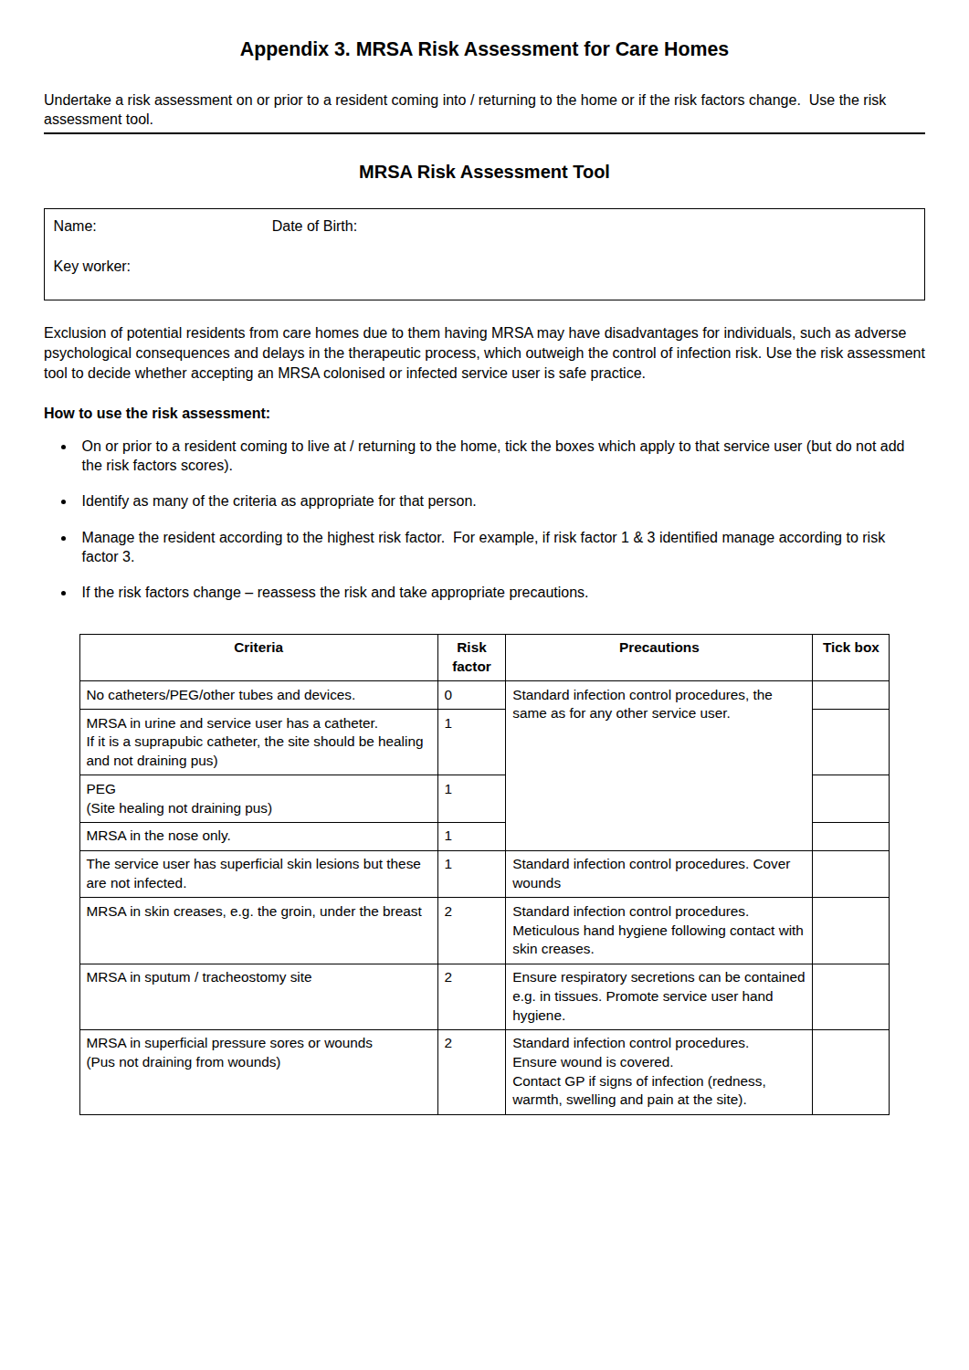Appendix 3. MRSA Risk Assessment for Care Homes
Undertake a risk assessment on or prior to a resident coming into / returning to the home or if the risk factors change. Use the risk assessment tool.
MRSA Risk Assessment Tool
| Name: Date of Birth: Key worker: |
Exclusion of potential residents from care homes due to them having MRSA may have disadvantages for individuals, such as adverse psychological consequences and delays in the therapeutic process, which outweigh the control of infection risk. Use the risk assessment tool to decide whether accepting an MRSA colonised or infected service user is safe practice.
How to use the risk assessment:
On or prior to a resident coming to live at / returning to the home, tick the boxes which apply to that service user (but do not add the risk factors scores).
Identify as many of the criteria as appropriate for that person.
Manage the resident according to the highest risk factor. For example, if risk factor 1 & 3 identified manage according to risk factor 3.
If the risk factors change – reassess the risk and take appropriate precautions.
| Criteria | Risk factor | Precautions | Tick box |
| --- | --- | --- | --- |
| No catheters/PEG/other tubes and devices. | 0 | Standard infection control procedures, the same as for any other service user. | |
| MRSA in urine and service user has a catheter. If it is a suprapubic catheter, the site should be healing and not draining pus) | 1 | |
| PEG (Site healing not draining pus) | 1 | |
| MRSA in the nose only. | 1 | |
| The service user has superficial skin lesions but these are not infected. | 1 | Standard infection control procedures. Cover wounds | |
| MRSA in skin creases, e.g. the groin, under the breast | 2 | Standard infection control procedures. Meticulous hand hygiene following contact with skin creases. | |
| MRSA in sputum / tracheostomy site | 2 | Ensure respiratory secretions can be contained e.g. in tissues. Promote service user hand hygiene. | |
| MRSA in superficial pressure sores or wounds (Pus not draining from wounds) | 2 | Standard infection control procedures. Ensure wound is covered. Contact GP if signs of infection (redness, warmth, swelling and pain at the site). | |